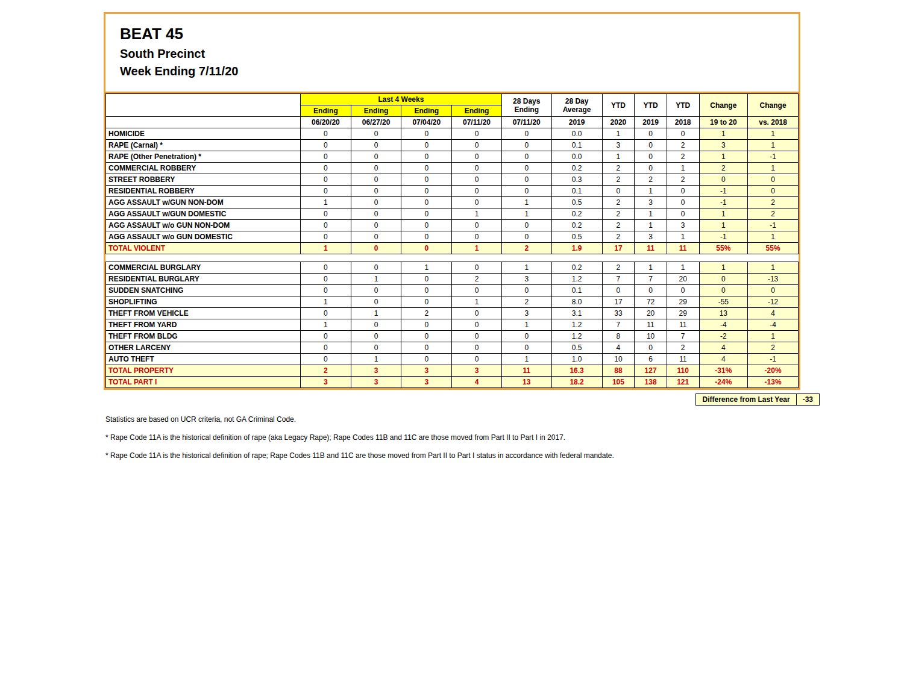BEAT 45
South Precinct
Week Ending 7/11/20
| | Last 4 Weeks | 28 Days Ending | 28 Day Average | YTD | YTD | YTD | Change | Change |
| --- | --- | --- | --- | --- | --- | --- | --- | --- |
| Ending | Ending | Ending | Ending |
| | 06/20/20 | 06/27/20 | 07/04/20 | 07/11/20 | 07/11/20 | 2019 | 2020 | 2019 | 2018 | 19 to 20 | vs. 2018 |
| HOMICIDE | 0 | 0 | 0 | 0 | 0 | 0.0 | 1 | 0 | 0 | 1 | 1 |
| RAPE (Carnal) * | 0 | 0 | 0 | 0 | 0 | 0.1 | 3 | 0 | 2 | 3 | 1 |
| RAPE (Other Penetration) * | 0 | 0 | 0 | 0 | 0 | 0.0 | 1 | 0 | 2 | 1 | -1 |
| COMMERCIAL ROBBERY | 0 | 0 | 0 | 0 | 0 | 0.2 | 2 | 0 | 1 | 2 | 1 |
| STREET ROBBERY | 0 | 0 | 0 | 0 | 0 | 0.3 | 2 | 2 | 2 | 0 | 0 |
| RESIDENTIAL ROBBERY | 0 | 0 | 0 | 0 | 0 | 0.1 | 0 | 1 | 0 | -1 | 0 |
| AGG ASSAULT w/GUN NON-DOM | 1 | 0 | 0 | 0 | 1 | 0.5 | 2 | 3 | 0 | -1 | 2 |
| AGG ASSAULT w/GUN DOMESTIC | 0 | 0 | 0 | 1 | 1 | 0.2 | 2 | 1 | 0 | 1 | 2 |
| AGG ASSAULT w/o GUN NON-DOM | 0 | 0 | 0 | 0 | 0 | 0.2 | 2 | 1 | 3 | 1 | -1 |
| AGG ASSAULT w/o GUN DOMESTIC | 0 | 0 | 0 | 0 | 0 | 0.5 | 2 | 3 | 1 | -1 | 1 |
| TOTAL VIOLENT | 1 | 0 | 0 | 1 | 2 | 1.9 | 17 | 11 | 11 | 55% | 55% |
| COMMERCIAL BURGLARY | 0 | 0 | 1 | 0 | 1 | 0.2 | 2 | 1 | 1 | 1 | 1 |
| RESIDENTIAL BURGLARY | 0 | 1 | 0 | 2 | 3 | 1.2 | 7 | 7 | 20 | 0 | -13 |
| SUDDEN SNATCHING | 0 | 0 | 0 | 0 | 0 | 0.1 | 0 | 0 | 0 | 0 | 0 |
| SHOPLIFTING | 1 | 0 | 0 | 1 | 2 | 8.0 | 17 | 72 | 29 | -55 | -12 |
| THEFT FROM VEHICLE | 0 | 1 | 2 | 0 | 3 | 3.1 | 33 | 20 | 29 | 13 | 4 |
| THEFT FROM YARD | 1 | 0 | 0 | 0 | 1 | 1.2 | 7 | 11 | 11 | -4 | -4 |
| THEFT FROM BLDG | 0 | 0 | 0 | 0 | 0 | 1.2 | 8 | 10 | 7 | -2 | 1 |
| OTHER LARCENY | 0 | 0 | 0 | 0 | 0 | 0.5 | 4 | 0 | 2 | 4 | 2 |
| AUTO THEFT | 0 | 1 | 0 | 0 | 1 | 1.0 | 10 | 6 | 11 | 4 | -1 |
| TOTAL PROPERTY | 2 | 3 | 3 | 3 | 11 | 16.3 | 88 | 127 | 110 | -31% | -20% |
| TOTAL PART I | 3 | 3 | 3 | 4 | 13 | 18.2 | 105 | 138 | 121 | -24% | -13% |
| Difference from Last Year | -33 |
Statistics are based on UCR criteria, not GA Criminal Code.
* Rape Code 11A is the historical definition of rape (aka Legacy Rape); Rape Codes 11B and 11C are those moved from Part II to Part I in 2017.
* Rape Code 11A is the historical definition of rape; Rape Codes 11B and 11C are those moved from Part II to Part I status in accordance with federal mandate.